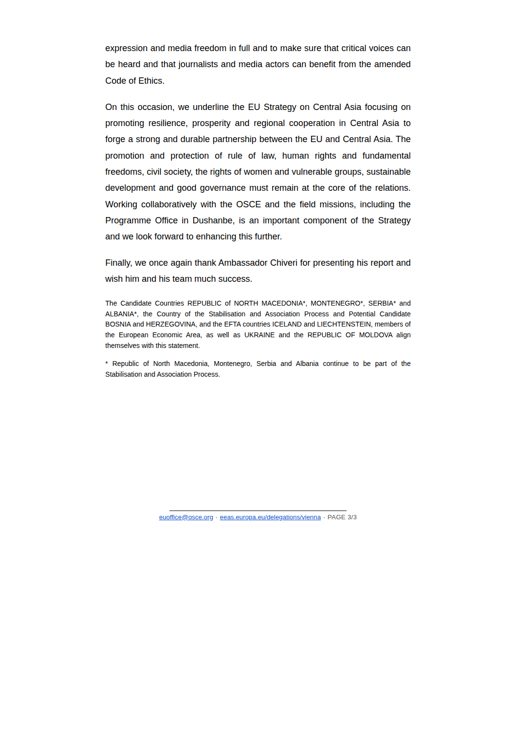expression and media freedom in full and to make sure that critical voices can be heard and that journalists and media actors can benefit from the amended Code of Ethics.
On this occasion, we underline the EU Strategy on Central Asia focusing on promoting resilience, prosperity and regional cooperation in Central Asia to forge a strong and durable partnership between the EU and Central Asia. The promotion and protection of rule of law, human rights and fundamental freedoms, civil society, the rights of women and vulnerable groups, sustainable development and good governance must remain at the core of the relations. Working collaboratively with the OSCE and the field missions, including the Programme Office in Dushanbe, is an important component of the Strategy and we look forward to enhancing this further.
Finally, we once again thank Ambassador Chiveri for presenting his report and wish him and his team much success.
The Candidate Countries REPUBLIC of NORTH MACEDONIA*, MONTENEGRO*, SERBIA* and ALBANIA*, the Country of the Stabilisation and Association Process and Potential Candidate BOSNIA and HERZEGOVINA, and the EFTA countries ICELAND and LIECHTENSTEIN, members of the European Economic Area, as well as UKRAINE and the REPUBLIC OF MOLDOVA align themselves with this statement.
* Republic of North Macedonia, Montenegro, Serbia and Albania continue to be part of the Stabilisation and Association Process.
euoffice@osce.org·eeas.europa.eu/delegations/vienna·PAGE 3/3